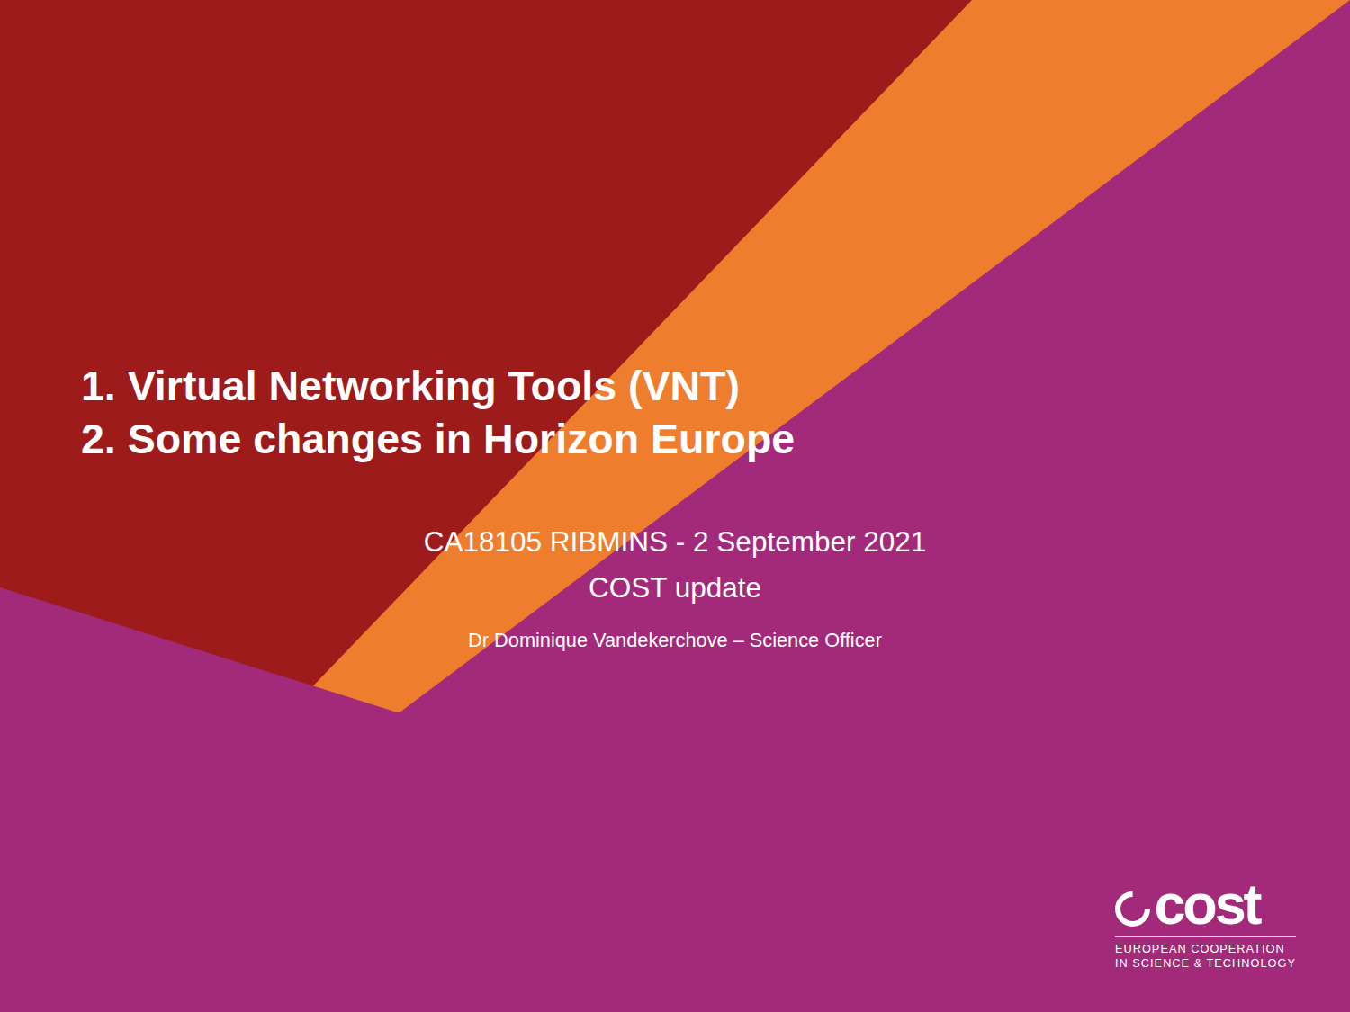1. Virtual Networking Tools (VNT)
2. Some changes in Horizon Europe
CA18105 RIBMINS - 2 September 2021
COST update
Dr Dominique Vandekerchove – Science Officer
cost
European Cooperation
in Science & Technology